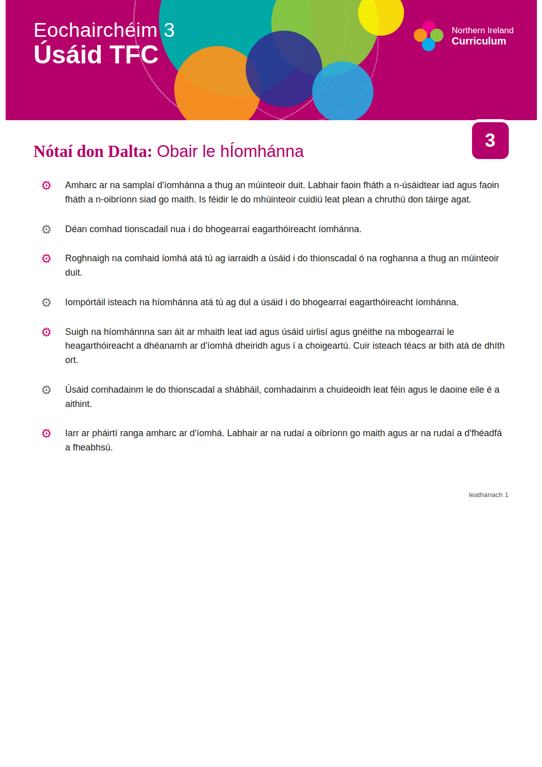Eochairchéim 3 Úsáid TFC
Northern Ireland Curriculum
3
Nótaí don Dalta: Obair le hÍomhánna
Amharc ar na samplaí d'íomhánna a thug an múinteoir duit. Labhair faoin fháth a n-úsáidtear iad agus faoin fháth a n-oibríonn siad go maith. Is féidir le do mhúinteoir cuidiú leat plean a chruthú don táirge agat.
Déan comhad tionscadail nua i do bhogearraí eagarthóireacht íomhánna.
Roghnaigh na comhaid íomhá atá tú ag iarraidh a úsáid i do thionscadal ó na roghanna a thug an múinteoir duit.
Iompórtáil isteach na híomhánna atá tú ag dul a úsáid i do bhogearraí eagarthóireacht íomhánna.
Suigh na híomhánnna san áit ar mhaith leat iad agus úsáid uirlisí agus gnéithe na mbogearraí le heagarthóireacht a dhéanamh ar d'íomhá dheiridh agus í a choigeartú. Cuir isteach téacs ar bith atá de dhíth ort.
Úsáid comhadainm le do thionscadal a shábháil, comhadainm a chuideoidh leat féin agus le daoine eile é a aithint.
Iarr ar pháirtí ranga amharc ar d'íomhá. Labhair ar na rudaí a oibríonn go maith agus ar na rudaí a d'fhéadfá a fheabhsú.
leathanach 1